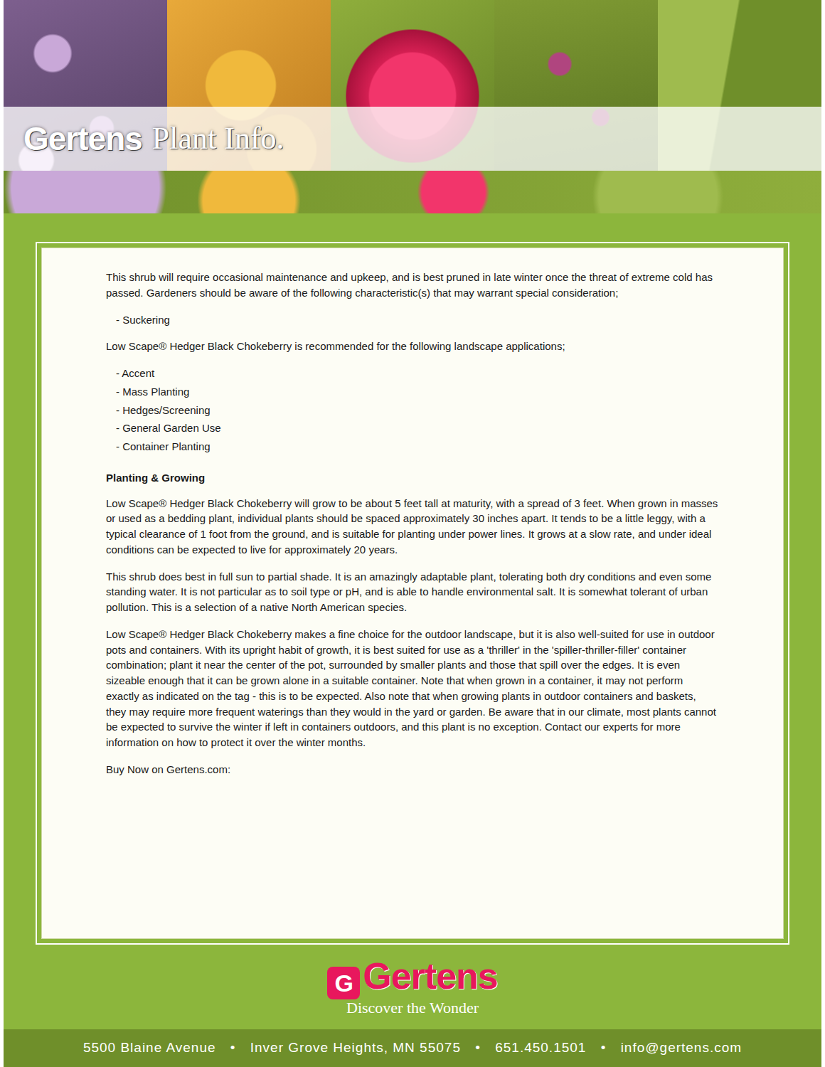Gertens Plant Info.
This shrub will require occasional maintenance and upkeep, and is best pruned in late winter once the threat of extreme cold has passed. Gardeners should be aware of the following characteristic(s) that may warrant special consideration;
Suckering
Low Scape® Hedger Black Chokeberry is recommended for the following landscape applications;
Accent
Mass Planting
Hedges/Screening
General Garden Use
Container Planting
Planting & Growing
Low Scape® Hedger Black Chokeberry will grow to be about 5 feet tall at maturity, with a spread of 3 feet. When grown in masses or used as a bedding plant, individual plants should be spaced approximately 30 inches apart. It tends to be a little leggy, with a typical clearance of 1 foot from the ground, and is suitable for planting under power lines. It grows at a slow rate, and under ideal conditions can be expected to live for approximately 20 years.
This shrub does best in full sun to partial shade. It is an amazingly adaptable plant, tolerating both dry conditions and even some standing water. It is not particular as to soil type or pH, and is able to handle environmental salt. It is somewhat tolerant of urban pollution. This is a selection of a native North American species.
Low Scape® Hedger Black Chokeberry makes a fine choice for the outdoor landscape, but it is also well-suited for use in outdoor pots and containers. With its upright habit of growth, it is best suited for use as a 'thriller' in the 'spiller-thriller-filler' container combination; plant it near the center of the pot, surrounded by smaller plants and those that spill over the edges. It is even sizeable enough that it can be grown alone in a suitable container. Note that when grown in a container, it may not perform exactly as indicated on the tag - this is to be expected. Also note that when growing plants in outdoor containers and baskets, they may require more frequent waterings than they would in the yard or garden. Be aware that in our climate, most plants cannot be expected to survive the winter if left in containers outdoors, and this plant is no exception. Contact our experts for more information on how to protect it over the winter months.
Buy Now on Gertens.com:
GGertens
Discover the Wonder
5500 Blaine Avenue • Inver Grove Heights, MN 55075 • 651.450.1501 • info@gertens.com